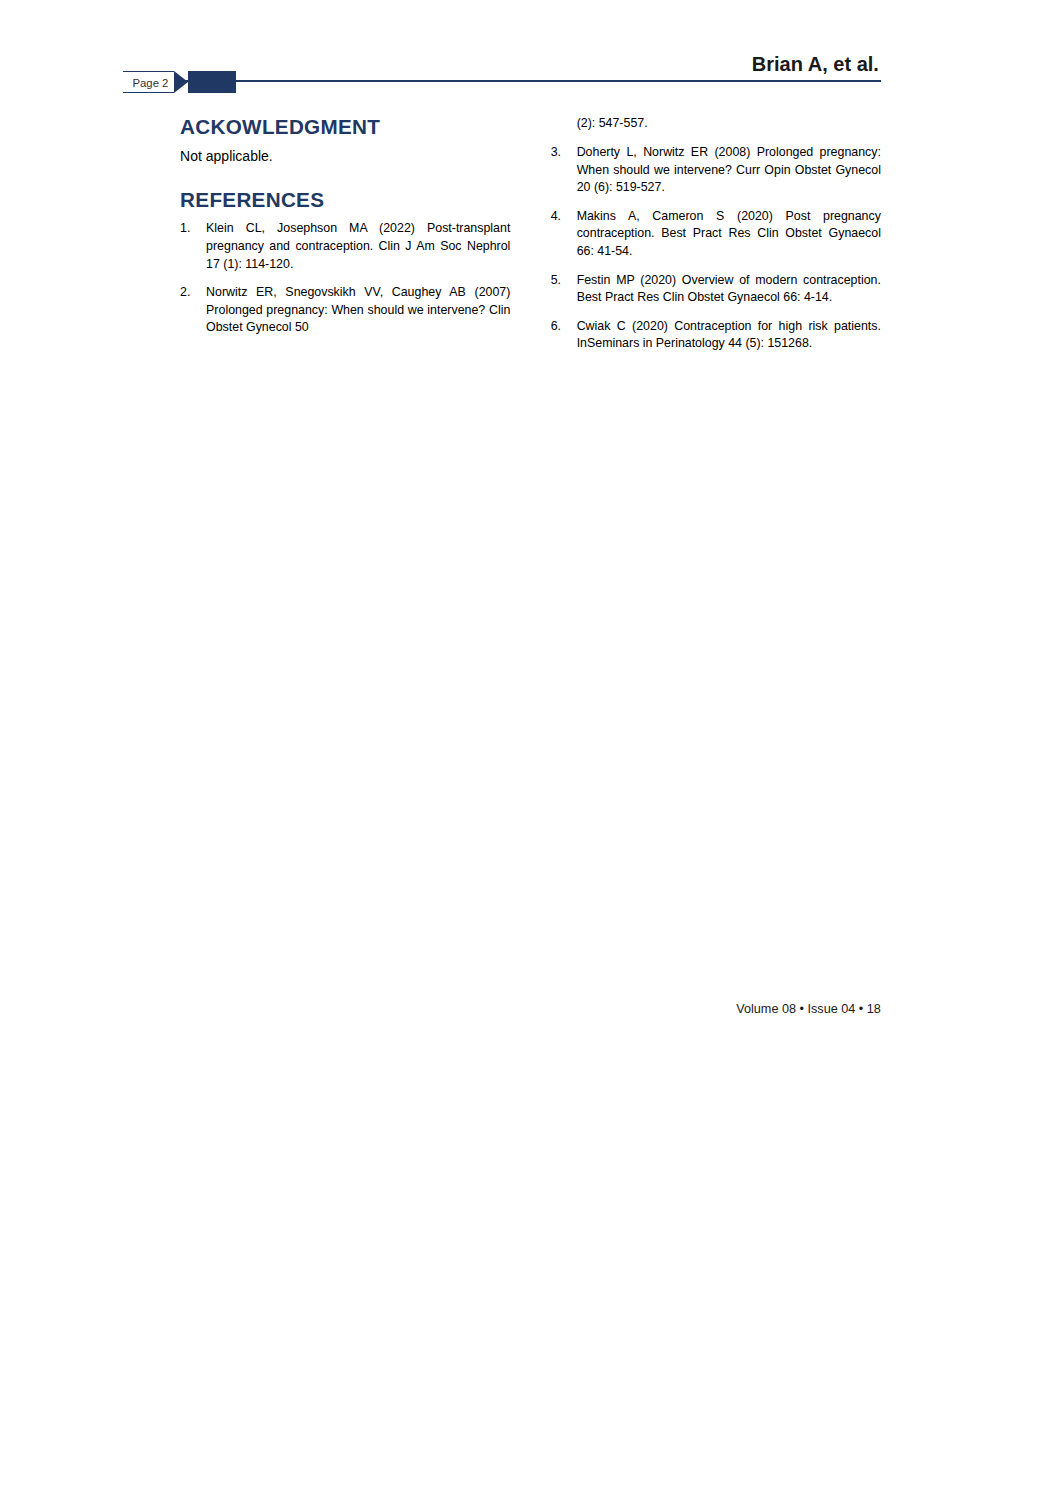Brian A, et al.
Page 2
ACKOWLEDGMENT
Not applicable.
REFERENCES
Klein CL, Josephson MA (2022) Post-transplant pregnancy and contraception. Clin J Am Soc Nephrol 17 (1): 114-120.
Norwitz ER, Snegovskikh VV, Caughey AB (2007) Prolonged pregnancy: When should we intervene? Clin Obstet Gynecol 50
(2): 547-557.
Doherty L, Norwitz ER (2008) Prolonged pregnancy: When should we intervene? Curr Opin Obstet Gynecol 20 (6): 519-527.
Makins A, Cameron S (2020) Post pregnancy contraception. Best Pract Res Clin Obstet Gynaecol 66: 41-54.
Festin MP (2020) Overview of modern contraception. Best Pract Res Clin Obstet Gynaecol 66: 4-14.
Cwiak C (2020) Contraception for high risk patients. InSeminars in Perinatology 44 (5): 151268.
Volume 08 • Issue 04 • 18